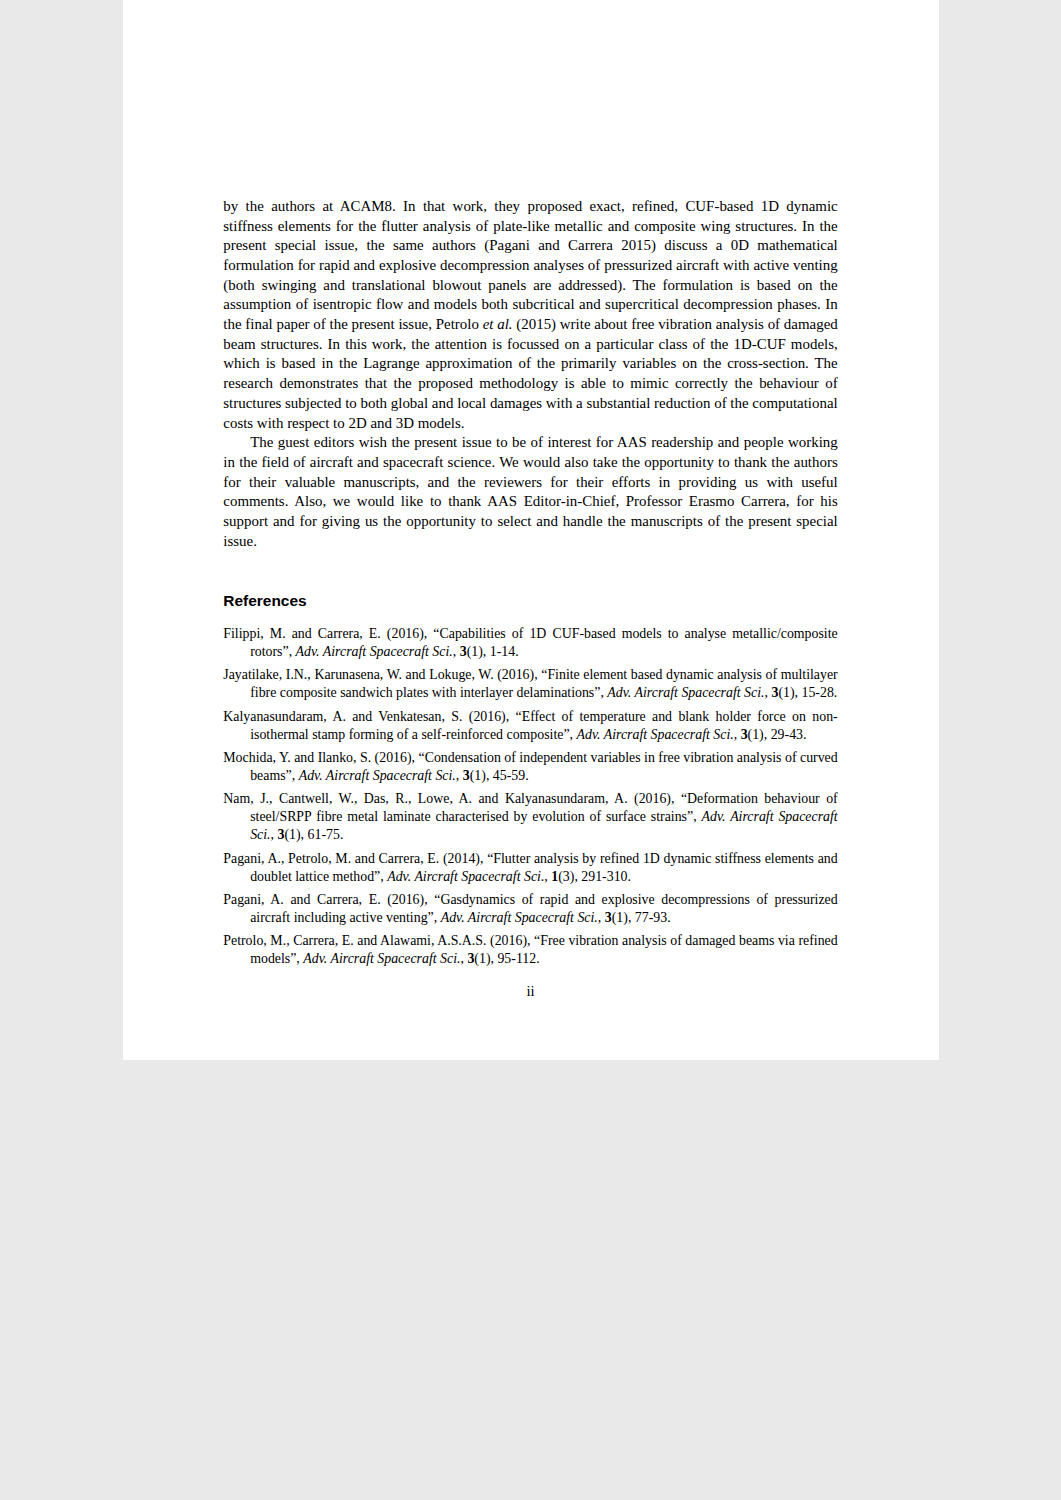by the authors at ACAM8. In that work, they proposed exact, refined, CUF-based 1D dynamic stiffness elements for the flutter analysis of plate-like metallic and composite wing structures. In the present special issue, the same authors (Pagani and Carrera 2015) discuss a 0D mathematical formulation for rapid and explosive decompression analyses of pressurized aircraft with active venting (both swinging and translational blowout panels are addressed). The formulation is based on the assumption of isentropic flow and models both subcritical and supercritical decompression phases. In the final paper of the present issue, Petrolo et al. (2015) write about free vibration analysis of damaged beam structures. In this work, the attention is focussed on a particular class of the 1D-CUF models, which is based in the Lagrange approximation of the primarily variables on the cross-section. The research demonstrates that the proposed methodology is able to mimic correctly the behaviour of structures subjected to both global and local damages with a substantial reduction of the computational costs with respect to 2D and 3D models.
The guest editors wish the present issue to be of interest for AAS readership and people working in the field of aircraft and spacecraft science. We would also take the opportunity to thank the authors for their valuable manuscripts, and the reviewers for their efforts in providing us with useful comments. Also, we would like to thank AAS Editor-in-Chief, Professor Erasmo Carrera, for his support and for giving us the opportunity to select and handle the manuscripts of the present special issue.
References
Filippi, M. and Carrera, E. (2016), “Capabilities of 1D CUF-based models to analyse metallic/composite rotors”, Adv. Aircraft Spacecraft Sci., 3(1), 1-14.
Jayatilake, I.N., Karunasena, W. and Lokuge, W. (2016), “Finite element based dynamic analysis of multilayer fibre composite sandwich plates with interlayer delaminations”, Adv. Aircraft Spacecraft Sci., 3(1), 15-28.
Kalyanasundaram, A. and Venkatesan, S. (2016), “Effect of temperature and blank holder force on non-isothermal stamp forming of a self-reinforced composite”, Adv. Aircraft Spacecraft Sci., 3(1), 29-43.
Mochida, Y. and Ilanko, S. (2016), “Condensation of independent variables in free vibration analysis of curved beams”, Adv. Aircraft Spacecraft Sci., 3(1), 45-59.
Nam, J., Cantwell, W., Das, R., Lowe, A. and Kalyanasundaram, A. (2016), “Deformation behaviour of steel/SRPP fibre metal laminate characterised by evolution of surface strains”, Adv. Aircraft Spacecraft Sci., 3(1), 61-75.
Pagani, A., Petrolo, M. and Carrera, E. (2014), “Flutter analysis by refined 1D dynamic stiffness elements and doublet lattice method”, Adv. Aircraft Spacecraft Sci., 1(3), 291-310.
Pagani, A. and Carrera, E. (2016), “Gasdynamics of rapid and explosive decompressions of pressurized aircraft including active venting”, Adv. Aircraft Spacecraft Sci., 3(1), 77-93.
Petrolo, M., Carrera, E. and Alawami, A.S.A.S. (2016), “Free vibration analysis of damaged beams via refined models”, Adv. Aircraft Spacecraft Sci., 3(1), 95-112.
ii